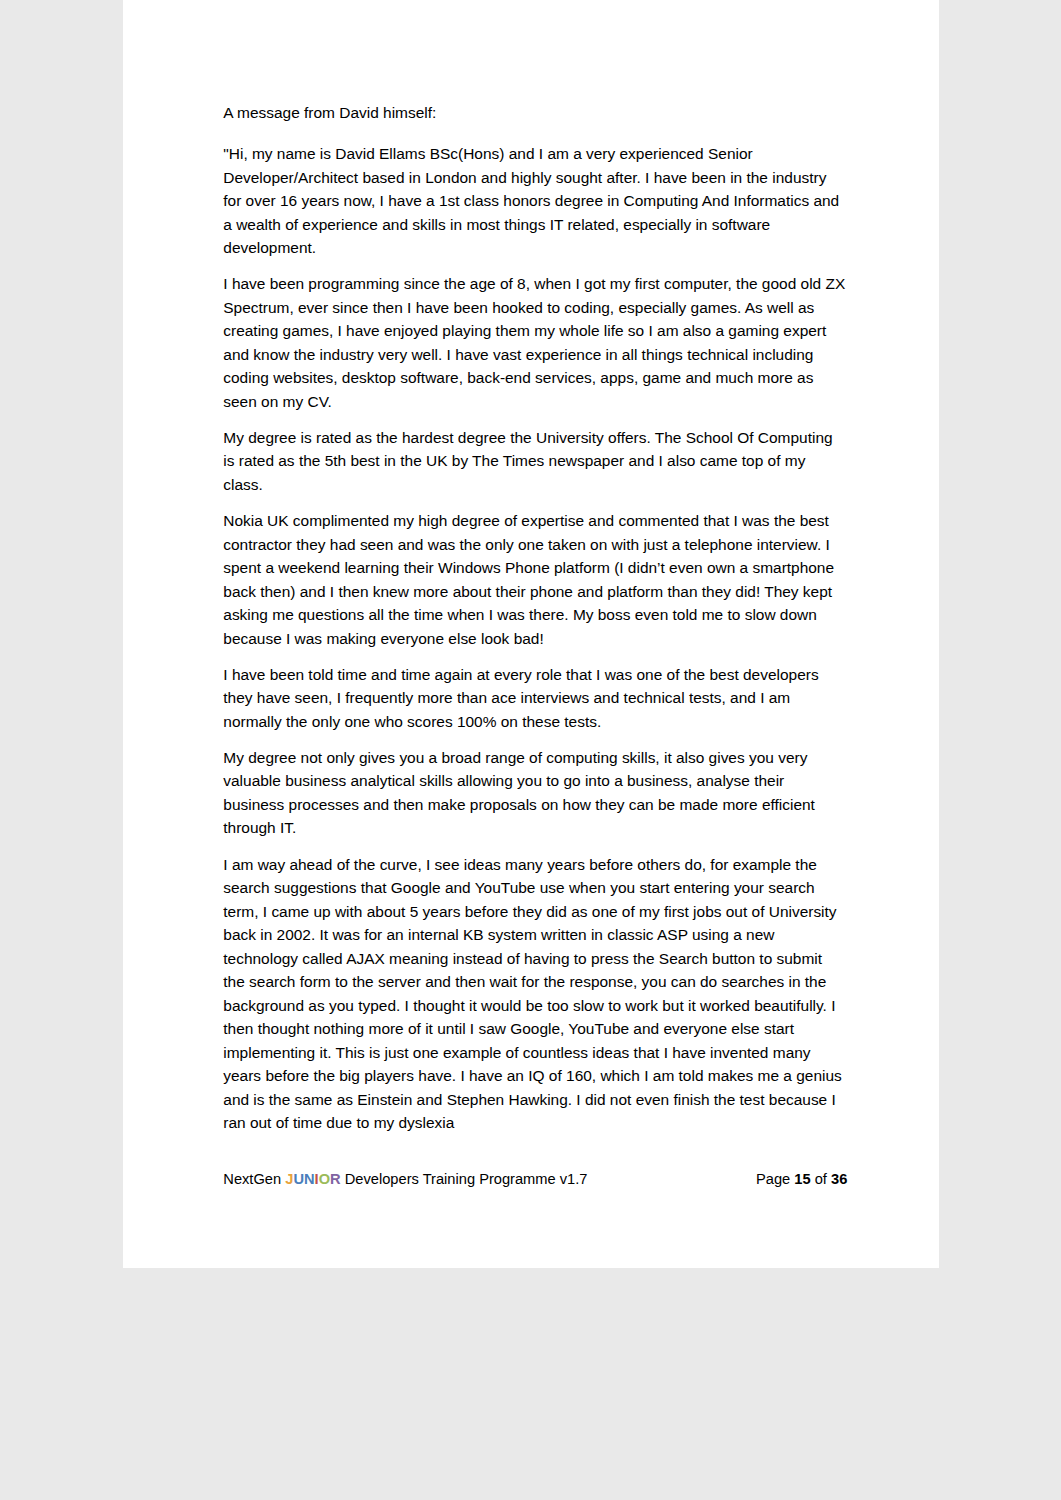A message from David himself:
"Hi, my name is David Ellams BSc(Hons) and I am a very experienced Senior Developer/Architect based in London and highly sought after. I have been in the industry for over 16 years now, I have a 1st class honors degree in Computing And Informatics and a wealth of experience and skills in most things IT related, especially in software development.
I have been programming since the age of 8, when I got my first computer, the good old ZX Spectrum, ever since then I have been hooked to coding, especially games. As well as creating games, I have enjoyed playing them my whole life so I am also a gaming expert and know the industry very well. I have vast experience in all things technical including coding websites, desktop software, back-end services, apps, game and much more as seen on my CV.
My degree is rated as the hardest degree the University offers. The School Of Computing is rated as the 5th best in the UK by The Times newspaper and I also came top of my class.
Nokia UK complimented my high degree of expertise and commented that I was the best contractor they had seen and was the only one taken on with just a telephone interview. I spent a weekend learning their Windows Phone platform (I didn’t even own a smartphone back then) and I then knew more about their phone and platform than they did! They kept asking me questions all the time when I was there. My boss even told me to slow down because I was making everyone else look bad!
I have been told time and time again at every role that I was one of the best developers they have seen, I frequently more than ace interviews and technical tests, and I am normally the only one who scores 100% on these tests.
My degree not only gives you a broad range of computing skills, it also gives you very valuable business analytical skills allowing you to go into a business, analyse their business processes and then make proposals on how they can be made more efficient through IT.
I am way ahead of the curve, I see ideas many years before others do, for example the search suggestions that Google and YouTube use when you start entering your search term, I came up with about 5 years before they did as one of my first jobs out of University back in 2002. It was for an internal KB system written in classic ASP using a new technology called AJAX meaning instead of having to press the Search button to submit the search form to the server and then wait for the response, you can do searches in the background as you typed. I thought it would be too slow to work but it worked beautifully. I then thought nothing more of it until I saw Google, YouTube and everyone else start implementing it. This is just one example of countless ideas that I have invented many years before the big players have. I have an IQ of 160, which I am told makes me a genius and is the same as Einstein and Stephen Hawking. I did not even finish the test because I ran out of time due to my dyslexia
NextGen JUNIOR Developers Training Programme v1.7 Page 15 of 36